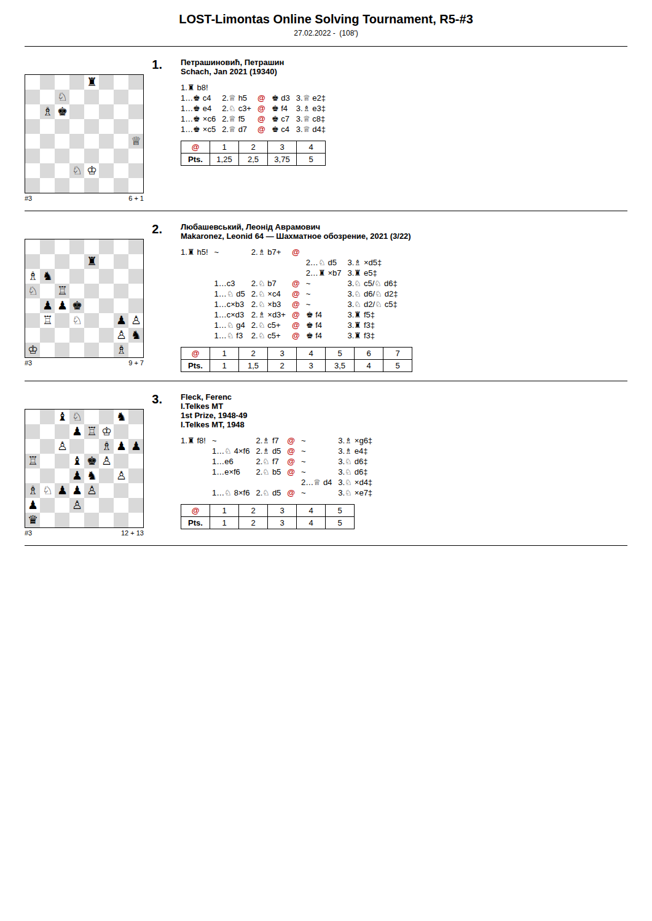LOST-Limontas Online Solving Tournament, R5-#3
27.02.2022 - (108')
1.
| | | | | ♜ | | | |
| | | ♘ | | | | | |
| | ♗ | ♚ | | | | | |
| | | | | | | | ♕ |
| | | | ♘ | ♔ | | | |
#3 6 + 1
Петрашиновић, Петрашин
Schach, Jan 2021 (19340)
| 1.♜ b8! |
| 1…♚ c4 | 2.♕ h5 | @ | ♚ d3 | 3.♕ e2‡ |
| 1…♚ e4 | 2.♘ c3+ | @ | ♚ f4 | 3.♗ e3‡ |
| 1…♚ ×c6 | 2.♕ f5 | @ | ♚ c7 | 3.♕ c8‡ |
| 1…♚ ×c5 | 2.♕ d7 | @ | ♚ c4 | 3.♕ d4‡ |
| @ | 1 | 2 | 3 | 4 |
| Pts. | 1,25 | 2,5 | 3,75 | 5 |
2.
| | | | | ♜ | | | |
| ♗ | ♞ | | | | | | |
| ♘ | | ♖ | | | | | |
| | ♟ | ♟ | ♚ | | | | |
| | ♖ | | ♘ | | | ♟ | ♙ |
| | | | | | | ♙ | ♞ |
| ♔ | | | | | | ♗ | |
#3 9 + 7
Любашевський, Леонід Аврамович
Makaronez, Leonid 64 — Шахматное обозрение, 2021 (3/22)
| 1.♜ h5! | ~ | 2.♗ b7+ | @ | | |
| | | | | 2…♘ d5 | 3.♗ ×d5‡ |
| | | | | 2…♜ ×b7 | 3.♜ e5‡ |
| | 1…c3 | 2.♘ b7 | @ | ~ | 3.♘ c5/♘ d6‡ |
| | 1…♘ d5 | 2.♘ ×c4 | @ | ~ | 3.♘ d6/♘ d2‡ |
| | 1…c×b3 | 2.♘ ×b3 | @ | ~ | 3.♘ d2/♘ c5‡ |
| | 1…c×d3 | 2.♗ ×d3+ | @ | ♚ f4 | 3.♜ f5‡ |
| | 1…♘ g4 | 2.♘ c5+ | @ | ♚ f4 | 3.♜ f3‡ |
| | 1…♘ f3 | 2.♘ c5+ | @ | ♚ f4 | 3.♜ f3‡ |
| @ | 1 | 2 | 3 | 4 | 5 | 6 | 7 |
| Pts. | 1 | 1,5 | 2 | 3 | 3,5 | 4 | 5 |
3.
| | | ♝ | ♘ | | | ♞ | |
| | | | ♟ | ♖ | ♔ | | |
| | | ♙ | | | ♗ | ♟ | ♟ |
| ♖ | | | ♝ | ♚ | ♙ | | |
| | | | ♟ | ♞ | | ♙ | |
| ♗ | ♘ | ♟ | ♟ | ♙ | | | |
| ♟ | | | ♙ | | | | |
| ♛ | | | | | | | |
#3 12 + 13
Fleck, Ferenc
I.Telkes MT
1st Prize, 1948-49
I.Telkes MT, 1948
| 1.♜ f8! | ~ | 2.♗ f7 | @ | ~ | 3.♗ ×g6‡ |
| | 1…♘ 4×f6 | 2.♗ d5 | @ | ~ | 3.♗ e4‡ |
| | 1…e6 | 2.♘ f7 | @ | ~ | 3.♘ d6‡ |
| | 1…e×f6 | 2.♘ b5 | @ | ~ | 3.♘ d6‡ |
| | | | | 2…♕ d4 | 3.♘ ×d4‡ |
| | 1…♘ 8×f6 | 2.♘ d5 | @ | ~ | 3.♘ ×e7‡ |
| @ | 1 | 2 | 3 | 4 | 5 |
| Pts. | 1 | 2 | 3 | 4 | 5 |